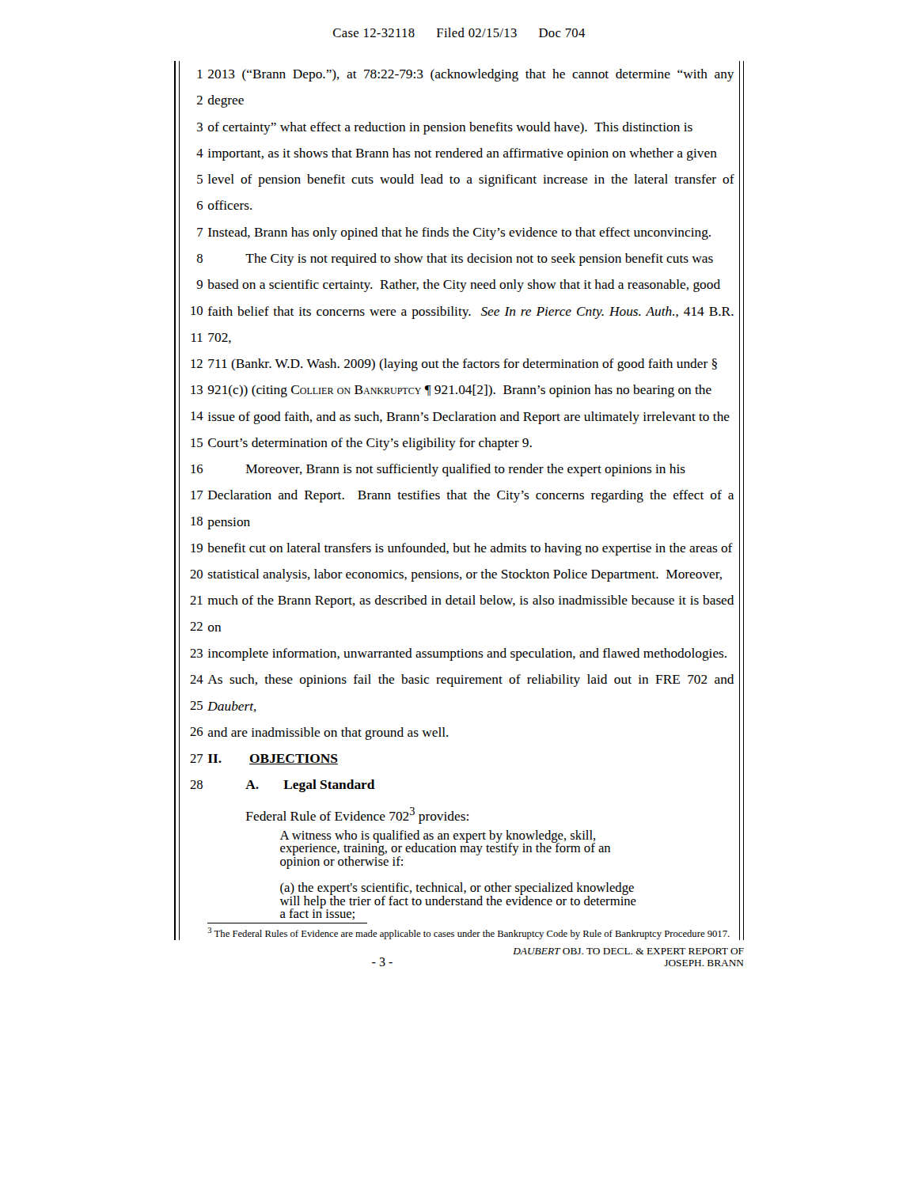Case 12-32118 Filed 02/15/13 Doc 704
1
2
3
4
5
6
7
8
9
10
11
12
13
14
15
16
17
18
19
20
21
22
23
24
25
26
27
28
2013 (“Brann Depo.”), at 78:22-79:3 (acknowledging that he cannot determine “with any degree
of certainty” what effect a reduction in pension benefits would have). This distinction is
important, as it shows that Brann has not rendered an affirmative opinion on whether a given
level of pension benefit cuts would lead to a significant increase in the lateral transfer of officers.
Instead, Brann has only opined that he finds the City’s evidence to that effect unconvincing.
The City is not required to show that its decision not to seek pension benefit cuts was
based on a scientific certainty. Rather, the City need only show that it had a reasonable, good
faith belief that its concerns were a possibility. See In re Pierce Cnty. Hous. Auth., 414 B.R. 702,
711 (Bankr. W.D. Wash. 2009) (laying out the factors for determination of good faith under §
921(c)) (citing Collier on Bankruptcy ¶ 921.04[2]). Brann’s opinion has no bearing on the
issue of good faith, and as such, Brann’s Declaration and Report are ultimately irrelevant to the
Court’s determination of the City’s eligibility for chapter 9.
Moreover, Brann is not sufficiently qualified to render the expert opinions in his
Declaration and Report. Brann testifies that the City’s concerns regarding the effect of a pension
benefit cut on lateral transfers is unfounded, but he admits to having no expertise in the areas of
statistical analysis, labor economics, pensions, or the Stockton Police Department. Moreover,
much of the Brann Report, as described in detail below, is also inadmissible because it is based on
incomplete information, unwarranted assumptions and speculation, and flawed methodologies.
As such, these opinions fail the basic requirement of reliability laid out in FRE 702 and Daubert,
and are inadmissible on that ground as well.
II.
OBJECTIONS
A.
Legal Standard
Federal Rule of Evidence 7023 provides:
A witness who is qualified as an expert by knowledge, skill,
experience, training, or education may testify in the form of an
opinion or otherwise if:
(a) the expert's scientific, technical, or other specialized knowledge
will help the trier of fact to understand the evidence or to determine
a fact in issue;
3 The Federal Rules of Evidence are made applicable to cases under the Bankruptcy Code by Rule of Bankruptcy Procedure 9017.
- 3 -
DAUBERT OBJ. TO DECL. & EXPERT REPORT OF
JOSEPH. BRANN